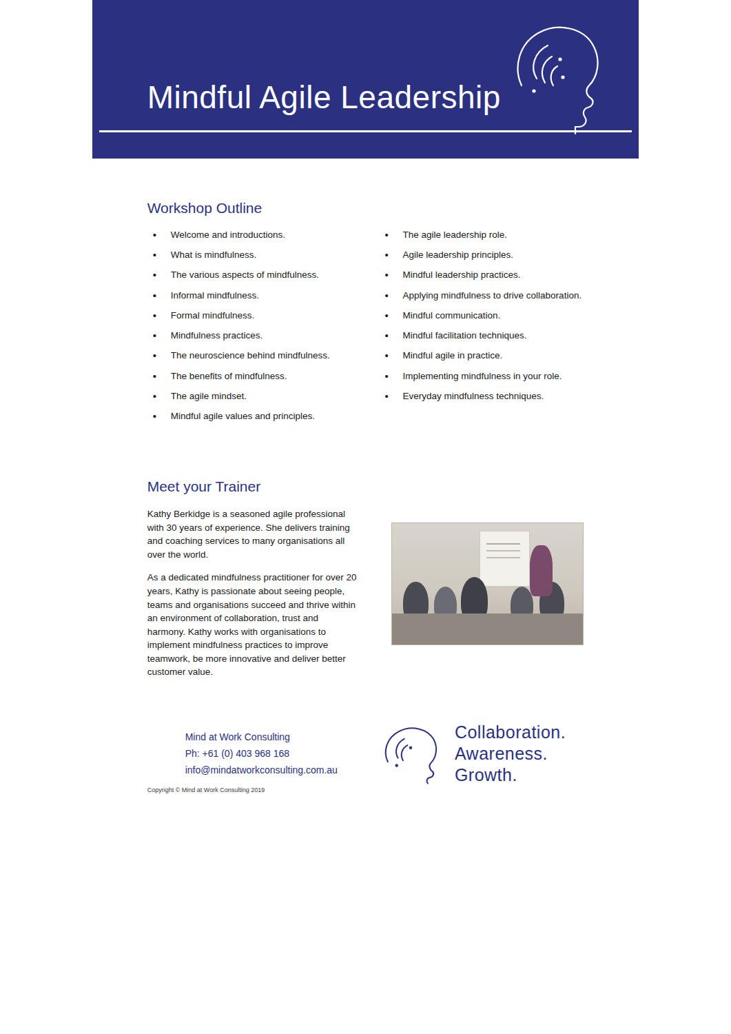Mindful Agile Leadership
Workshop Outline
Welcome and introductions.
What is mindfulness.
The various aspects of mindfulness.
Informal mindfulness.
Formal mindfulness.
Mindfulness practices.
The neuroscience behind mindfulness.
The benefits of mindfulness.
The agile mindset.
Mindful agile values and principles.
The agile leadership role.
Agile leadership principles.
Mindful leadership practices.
Applying mindfulness to drive collaboration.
Mindful communication.
Mindful facilitation techniques.
Mindful agile in practice.
Implementing mindfulness in your role.
Everyday mindfulness techniques.
Meet your Trainer
Kathy Berkidge is a seasoned agile professional with 30 years of experience. She delivers training and coaching services to many organisations all over the world.
As a dedicated mindfulness practitioner for over 20 years, Kathy is passionate about seeing people, teams and organisations succeed and thrive within an environment of collaboration, trust and harmony. Kathy works with organisations to implement mindfulness practices to improve teamwork, be more innovative and deliver better customer value.
Mind at Work Consulting
Ph: +61 (0) 403 968 168
info@mindatworkconsulting.com.au
Collaboration.
Awareness.
Growth.
Copyright © Mind at Work Consulting 2019